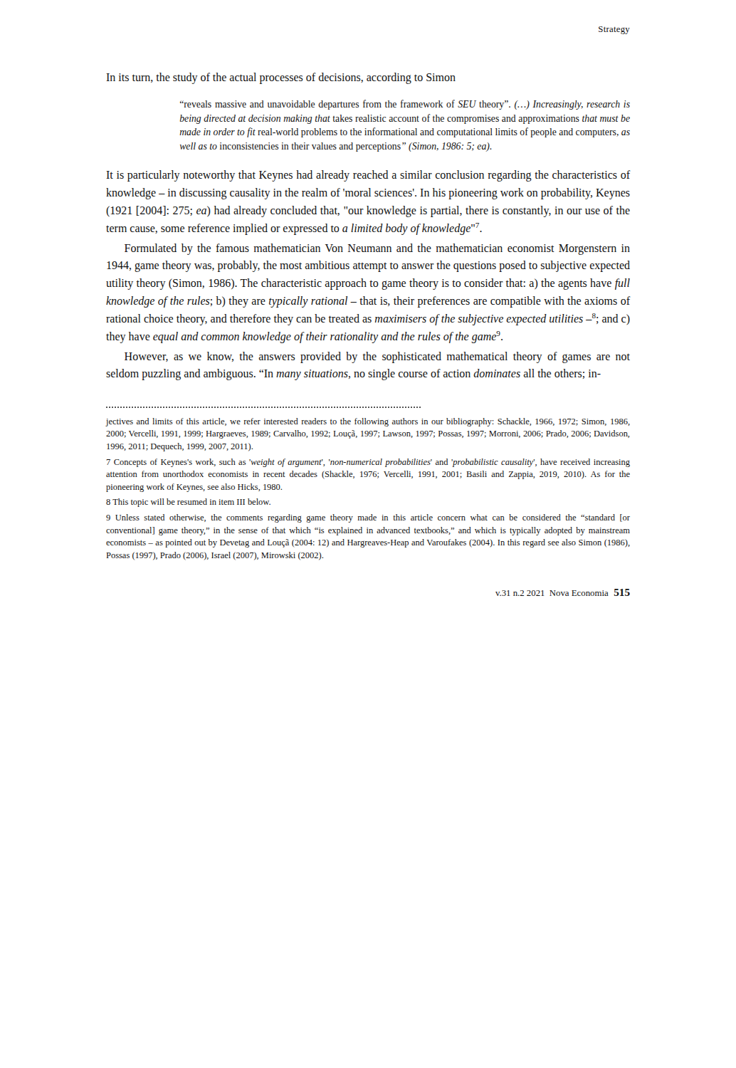Strategy
In its turn, the study of the actual processes of decisions, according to Simon
“reveals massive and unavoidable departures from the framework of SEU theory”. (…) Increasingly, research is being directed at decision making that takes realistic account of the compromises and approximations that must be made in order to fit real-world problems to the informational and computational limits of people and computers, as well as to inconsistencies in their values and perceptions” (Simon, 1986: 5; ea).
It is particularly noteworthy that Keynes had already reached a similar conclusion regarding the characteristics of knowledge – in discussing causality in the realm of 'moral sciences'. In his pioneering work on probability, Keynes (1921 [2004]: 275; ea) had already concluded that, "our knowledge is partial, there is constantly, in our use of the term cause, some reference implied or expressed to a limited body of knowledge"7.
Formulated by the famous mathematician Von Neumann and the mathematician economist Morgenstern in 1944, game theory was, probably, the most ambitious attempt to answer the questions posed to subjective expected utility theory (Simon, 1986). The characteristic approach to game theory is to consider that: a) the agents have full knowledge of the rules; b) they are typically rational – that is, their preferences are compatible with the axioms of rational choice theory, and therefore they can be treated as maximisers of the subjective expected utilities –8; and c) they have equal and common knowledge of their rationality and the rules of the game9.
However, as we know, the answers provided by the sophisticated mathematical theory of games are not seldom puzzling and ambiguous. “In many situations, no single course of action dominates all the others; in-
jectives and limits of this article, we refer interested readers to the following authors in our bibliography: Schackle, 1966, 1972; Simon, 1986, 2000; Vercelli, 1991, 1999; Hargraeves, 1989; Carvalho, 1992; Louçã, 1997; Lawson, 1997; Possas, 1997; Morroni, 2006; Prado, 2006; Davidson, 1996, 2011; Dequech, 1999, 2007, 2011).
7 Concepts of Keynes's work, such as 'weight of argument', 'non-numerical probabilities' and 'probabilistic causality', have received increasing attention from unorthodox economists in recent decades (Shackle, 1976; Vercelli, 1991, 2001; Basili and Zappia, 2019, 2010). As for the pioneering work of Keynes, see also Hicks, 1980.
8 This topic will be resumed in item III below.
9 Unless stated otherwise, the comments regarding game theory made in this article concern what can be considered the “standard [or conventional] game theory,” in the sense of that which “is explained in advanced textbooks,” and which is typically adopted by mainstream economists – as pointed out by Devetag and Louçã (2004: 12) and Hargreaves-Heap and Varoufakes (2004). In this regard see also Simon (1986), Possas (1997), Prado (2006), Israel (2007), Mirowski (2002).
v.31 n.2 2021 Nova Economia515